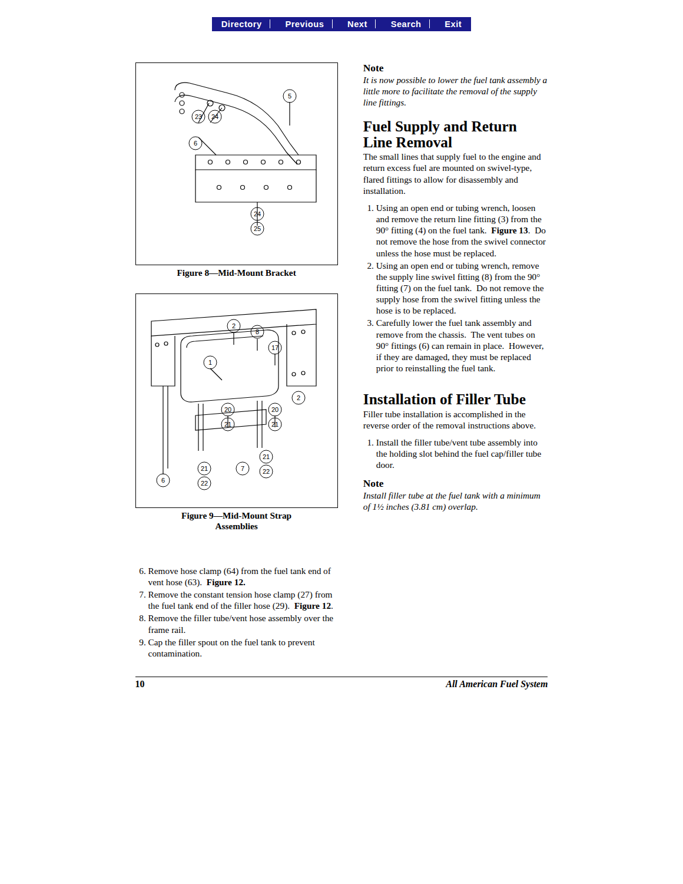Directory Previous Next Search Exit
5 23 24 6 24 25
Figure 8—Mid-Mount Bracket
2 1 8 17 20 21 20 21 2 6 21 22 7 21 22
Figure 9—Mid-Mount Strap
Assemblies
Remove hose clamp (64) from the fuel tank end of vent hose (63). Figure 12.
Remove the constant tension hose clamp (27) from the fuel tank end of the filler hose (29). Figure 12.
Remove the filler tube/vent hose assembly over the frame rail.
Cap the filler spout on the fuel tank to prevent contamination.
Note
It is now possible to lower the fuel tank assembly a little more to facilitate the removal of the supply line fittings.
Fuel Supply and Return Line Removal
The small lines that supply fuel to the engine and return excess fuel are mounted on swivel-type, flared fittings to allow for disassembly and installation.
Using an open end or tubing wrench, loosen and remove the return line fitting (3) from the 90° fitting (4) on the fuel tank. Figure 13. Do not remove the hose from the swivel connector unless the hose must be replaced.
Using an open end or tubing wrench, remove the supply line swivel fitting (8) from the 90° fitting (7) on the fuel tank. Do not remove the supply hose from the swivel fitting unless the hose is to be replaced.
Carefully lower the fuel tank assembly and remove from the chassis. The vent tubes on 90° fittings (6) can remain in place. However, if they are damaged, they must be replaced prior to reinstalling the fuel tank.
Installation of Filler Tube
Filler tube installation is accomplished in the reverse order of the removal instructions above.
Install the filler tube/vent tube assembly into the holding slot behind the fuel cap/filler tube door.
Note
Install filler tube at the fuel tank with a minimum of 1½ inches (3.81 cm) overlap.
10
All American Fuel System